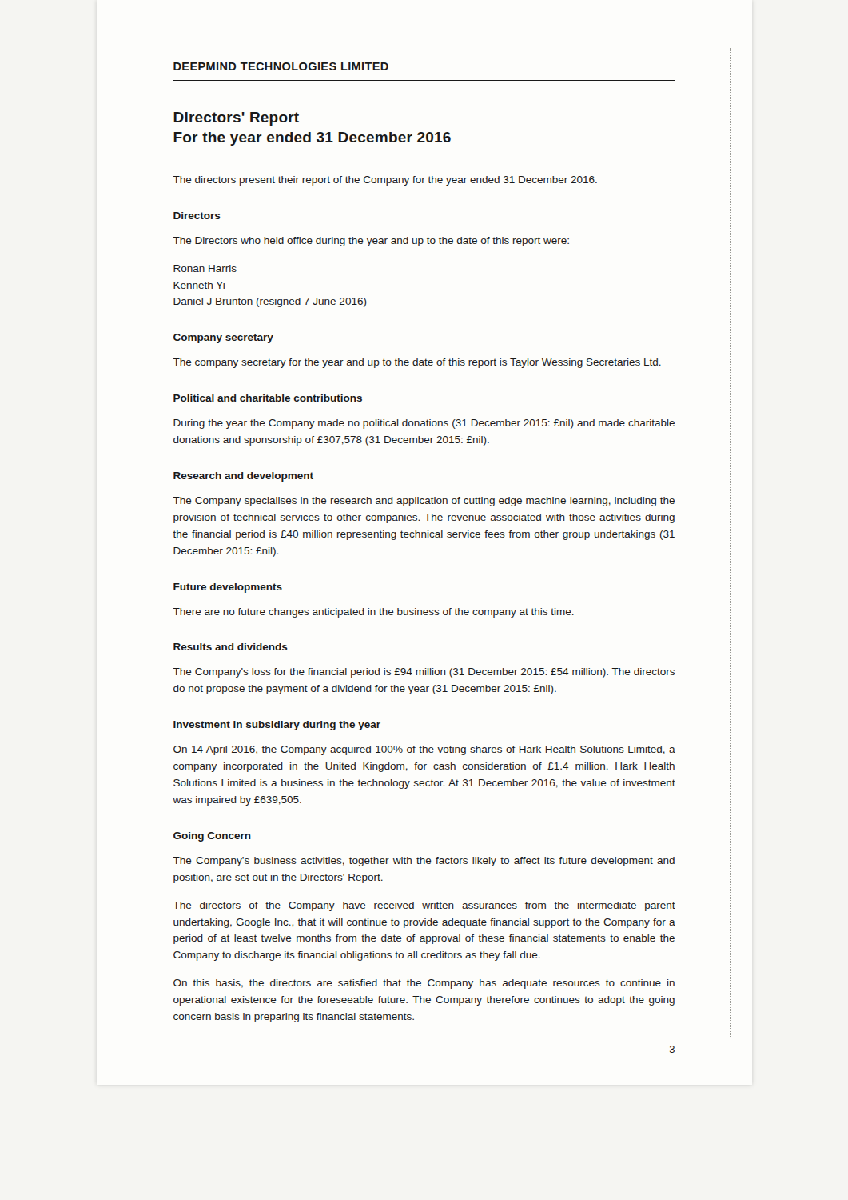DEEPMIND TECHNOLOGIES LIMITED
Directors' Report For the year ended 31 December 2016
The directors present their report of the Company for the year ended 31 December 2016.
Directors
The Directors who held office during the year and up to the date of this report were:
Ronan Harris
Kenneth Yi
Daniel J Brunton (resigned 7 June 2016)
Company secretary
The company secretary for the year and up to the date of this report is Taylor Wessing Secretaries Ltd.
Political and charitable contributions
During the year the Company made no political donations (31 December 2015: £nil) and made charitable donations and sponsorship of £307,578 (31 December 2015: £nil).
Research and development
The Company specialises in the research and application of cutting edge machine learning, including the provision of technical services to other companies. The revenue associated with those activities during the financial period is £40 million representing technical service fees from other group undertakings (31 December 2015: £nil).
Future developments
There are no future changes anticipated in the business of the company at this time.
Results and dividends
The Company's loss for the financial period is £94 million (31 December 2015: £54 million). The directors do not propose the payment of a dividend for the year (31 December 2015: £nil).
Investment in subsidiary during the year
On 14 April 2016, the Company acquired 100% of the voting shares of Hark Health Solutions Limited, a company incorporated in the United Kingdom, for cash consideration of £1.4 million. Hark Health Solutions Limited is a business in the technology sector. At 31 December 2016, the value of investment was impaired by £639,505.
Going Concern
The Company's business activities, together with the factors likely to affect its future development and position, are set out in the Directors' Report.
The directors of the Company have received written assurances from the intermediate parent undertaking, Google Inc., that it will continue to provide adequate financial support to the Company for a period of at least twelve months from the date of approval of these financial statements to enable the Company to discharge its financial obligations to all creditors as they fall due.
On this basis, the directors are satisfied that the Company has adequate resources to continue in operational existence for the foreseeable future. The Company therefore continues to adopt the going concern basis in preparing its financial statements.
3